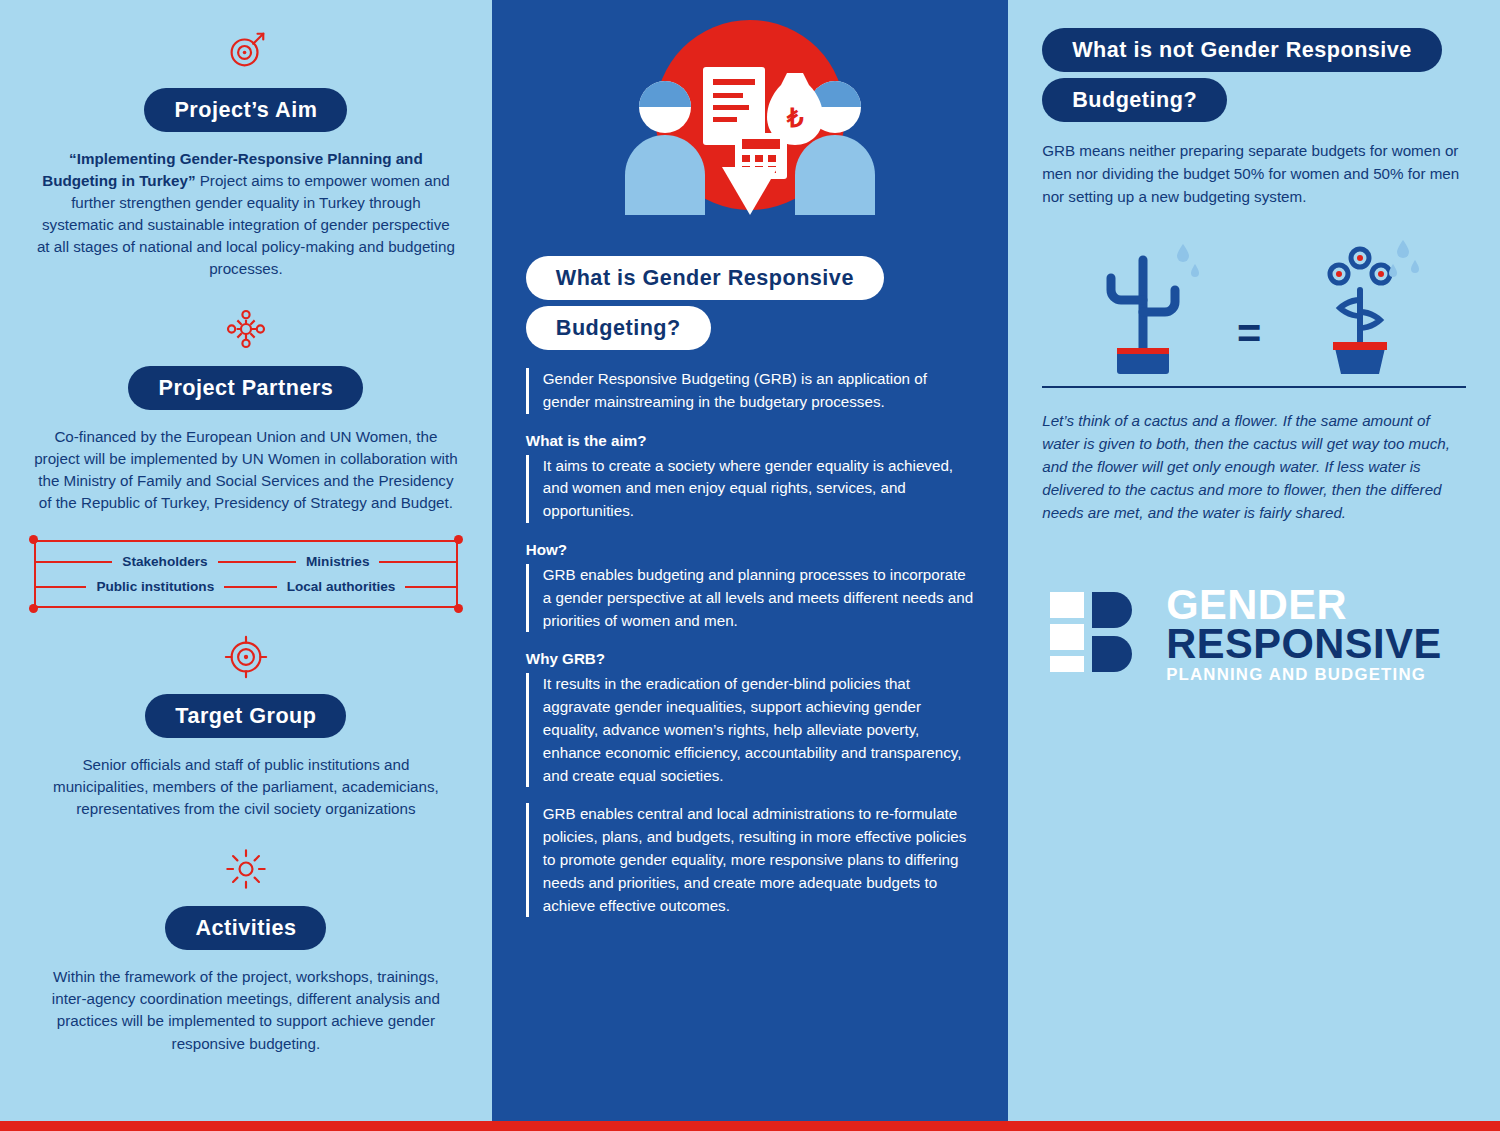Project’s Aim
“Implementing Gender-Responsive Planning and Budgeting in Turkey” Project aims to empower women and further strengthen gender equality in Turkey through systematic and sustainable integration of gender perspective at all stages of national and local policy-making and budgeting processes.
Project Partners
Co-financed by the European Union and UN Women, the project will be implemented by UN Women in collaboration with the Ministry of Family and Social Services and the Presidency of the Republic of Turkey, Presidency of Strategy and Budget.
Stakeholders Ministries
Public institutions Local authorities
Target Group
Senior officials and staff of public institutions and municipalities, members of the parliament, academicians, representatives from the civil society organizations
Activities
Within the framework of the project, workshops, trainings, inter-agency coordination meetings, different analysis and practices will be implemented to support achieve gender responsive budgeting.
₺
What is Gender Responsive
Budgeting?
Gender Responsive Budgeting (GRB) is an application of gender mainstreaming in the budgetary processes.
What is the aim?
It aims to create a society where gender equality is achieved, and women and men enjoy equal rights, services, and opportunities.
How?
GRB enables budgeting and planning processes to incorporate a gender perspective at all levels and meets different needs and priorities of women and men.
Why GRB?
It results in the eradication of gender-blind policies that aggravate gender inequalities, support achieving gender equality, advance women’s rights, help alleviate poverty, enhance economic efficiency, accountability and transparency, and create equal societies.
GRB enables central and local administrations to re-formulate policies, plans, and budgets, resulting in more effective policies to promote gender equality, more responsive plans to differing needs and priorities, and create more adequate budgets to achieve effective outcomes.
What is not Gender Responsive
Budgeting?
GRB means neither preparing separate budgets for women or men nor dividing the budget 50% for women and 50% for men nor setting up a new budgeting system.
=
Let’s think of a cactus and a flower. If the same amount of water is given to both, then the cactus will get way too much, and the flower will get only enough water. If less water is delivered to the cactus and more to flower, then the differed needs are met, and the water is fairly shared.
GENDER RESPONSIVE PLANNING AND BUDGETING